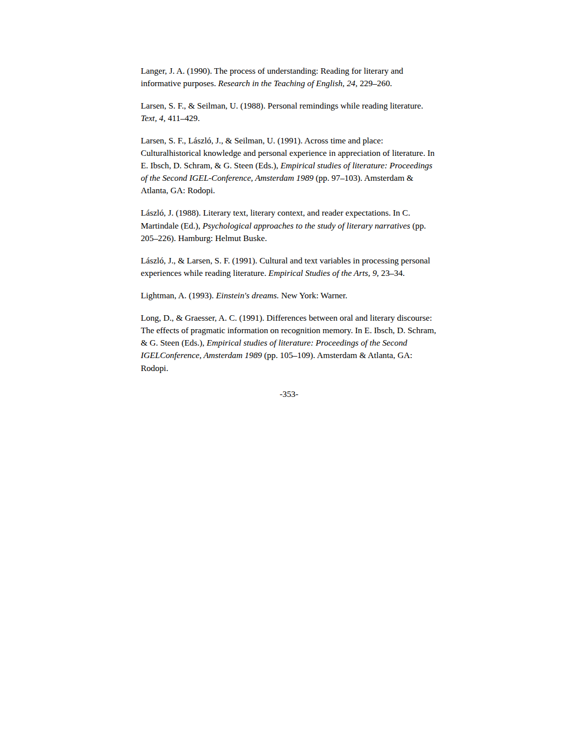Langer, J. A. (1990). The process of understanding: Reading for literary and informative purposes. Research in the Teaching of English, 24, 229–260.
Larsen, S. F., & Seilman, U. (1988). Personal remindings while reading literature. Text, 4, 411–429.
Larsen, S. F., László, J., & Seilman, U. (1991). Across time and place: Culturalhistorical knowledge and personal experience in appreciation of literature. In E. Ibsch, D. Schram, & G. Steen (Eds.), Empirical studies of literature: Proceedings of the Second IGEL-Conference, Amsterdam 1989 (pp. 97–103). Amsterdam & Atlanta, GA: Rodopi.
László, J. (1988). Literary text, literary context, and reader expectations. In C. Martindale (Ed.), Psychological approaches to the study of literary narratives (pp. 205–226). Hamburg: Helmut Buske.
László, J., & Larsen, S. F. (1991). Cultural and text variables in processing personal experiences while reading literature. Empirical Studies of the Arts, 9, 23–34.
Lightman, A. (1993). Einstein's dreams. New York: Warner.
Long, D., & Graesser, A. C. (1991). Differences between oral and literary discourse: The effects of pragmatic information on recognition memory. In E. Ibsch, D. Schram, & G. Steen (Eds.), Empirical studies of literature: Proceedings of the Second IGELConference, Amsterdam 1989 (pp. 105–109). Amsterdam & Atlanta, GA: Rodopi.
-353-